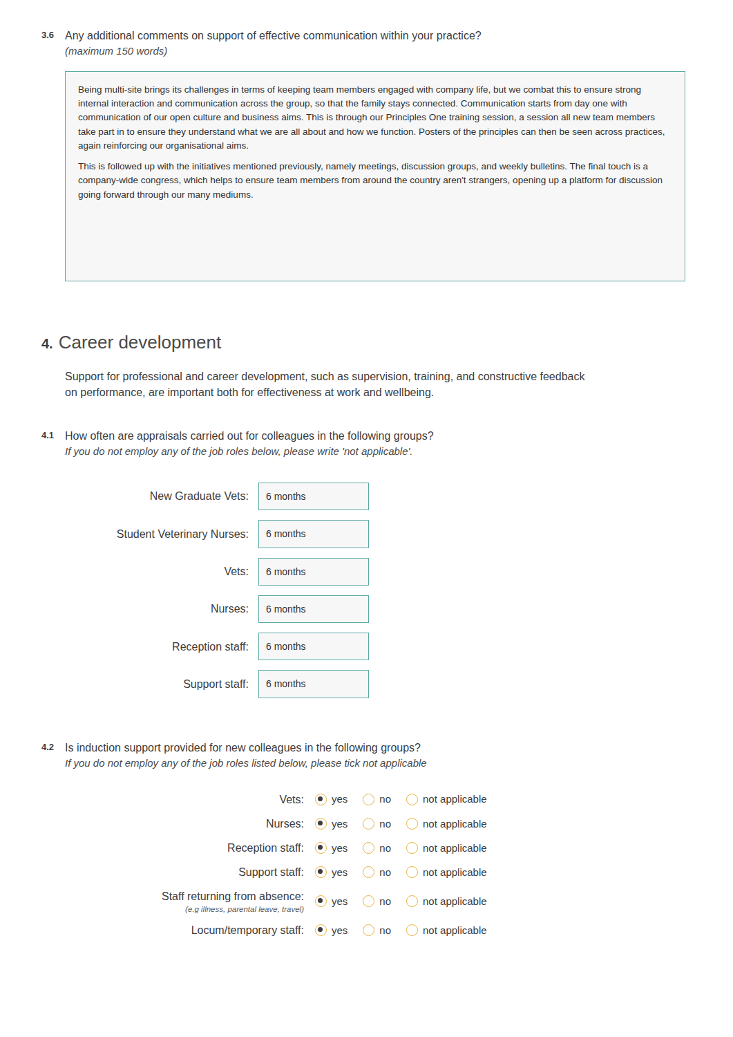3.6
Any additional comments on support of effective communication within your practice? (maximum 150 words)
Being multi-site brings its challenges in terms of keeping team members engaged with company life, but we combat this to ensure strong internal interaction and communication across the group, so that the family stays connected. Communication starts from day one with communication of our open culture and business aims. This is through our Principles One training session, a session all new team members take part in to ensure they understand what we are all about and how we function. Posters of the principles can then be seen across practices, again reinforcing our organisational aims.
This is followed up with the initiatives mentioned previously, namely meetings, discussion groups, and weekly bulletins. The final touch is a company-wide congress, which helps to ensure team members from around the country aren't strangers, opening up a platform for discussion going forward through our many mediums.
4. Career development
Support for professional and career development, such as supervision, training, and constructive feedback on performance, are important both for effectiveness at work and wellbeing.
4.1
How often are appraisals carried out for colleagues in the following groups? If you do not employ any of the job roles below, please write 'not applicable'.
New Graduate Vets:
6 months
Student Veterinary Nurses:
6 months
Vets:
6 months
Nurses:
6 months
Reception staff:
6 months
Support staff:
6 months
4.2
Is induction support provided for new colleagues in the following groups? If you do not employ any of the job roles listed below, please tick not applicable
Vets:
yes no not applicable
Nurses:
yes no not applicable
Reception staff:
yes no not applicable
Support staff:
yes no not applicable
Staff returning from absence:(e.g illness, parental leave, travel)
yes no not applicable
Locum/temporary staff:
yes no not applicable